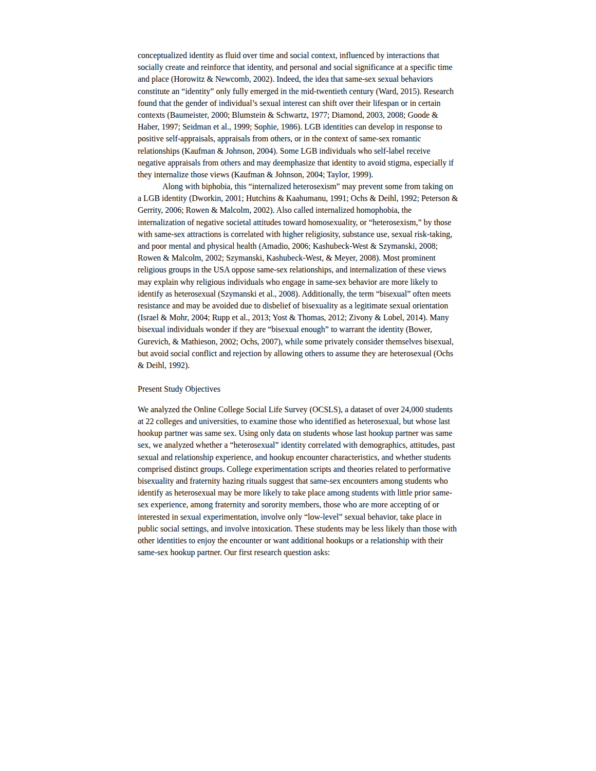conceptualized identity as fluid over time and social context, influenced by interactions that socially create and reinforce that identity, and personal and social significance at a specific time and place (Horowitz & Newcomb, 2002). Indeed, the idea that same-sex sexual behaviors constitute an “identity” only fully emerged in the mid-twentieth century (Ward, 2015). Research found that the gender of individual’s sexual interest can shift over their lifespan or in certain contexts (Baumeister, 2000; Blumstein & Schwartz, 1977; Diamond, 2003, 2008; Goode & Haber, 1997; Seidman et al., 1999; Sophie, 1986). LGB identities can develop in response to positive self-appraisals, appraisals from others, or in the context of same-sex romantic relationships (Kaufman & Johnson, 2004). Some LGB individuals who self-label receive negative appraisals from others and may deemphasize that identity to avoid stigma, especially if they internalize those views (Kaufman & Johnson, 2004; Taylor, 1999).
Along with biphobia, this “internalized heterosexism” may prevent some from taking on a LGB identity (Dworkin, 2001; Hutchins & Kaahumanu, 1991; Ochs & Deihl, 1992; Peterson & Gerrity, 2006; Rowen & Malcolm, 2002). Also called internalized homophobia, the internalization of negative societal attitudes toward homosexuality, or “heterosexism,” by those with same-sex attractions is correlated with higher religiosity, substance use, sexual risk-taking, and poor mental and physical health (Amadio, 2006; Kashubeck-West & Szymanski, 2008; Rowen & Malcolm, 2002; Szymanski, Kashubeck-West, & Meyer, 2008). Most prominent religious groups in the USA oppose same-sex relationships, and internalization of these views may explain why religious individuals who engage in same-sex behavior are more likely to identify as heterosexual (Szymanski et al., 2008). Additionally, the term “bisexual” often meets resistance and may be avoided due to disbelief of bisexuality as a legitimate sexual orientation (Israel & Mohr, 2004; Rupp et al., 2013; Yost & Thomas, 2012; Zivony & Lobel, 2014). Many bisexual individuals wonder if they are “bisexual enough” to warrant the identity (Bower, Gurevich, & Mathieson, 2002; Ochs, 2007), while some privately consider themselves bisexual, but avoid social conflict and rejection by allowing others to assume they are heterosexual (Ochs & Deihl, 1992).
Present Study Objectives
We analyzed the Online College Social Life Survey (OCSLS), a dataset of over 24,000 students at 22 colleges and universities, to examine those who identified as heterosexual, but whose last hookup partner was same sex. Using only data on students whose last hookup partner was same sex, we analyzed whether a “heterosexual” identity correlated with demographics, attitudes, past sexual and relationship experience, and hookup encounter characteristics, and whether students comprised distinct groups. College experimentation scripts and theories related to performative bisexuality and fraternity hazing rituals suggest that same-sex encounters among students who identify as heterosexual may be more likely to take place among students with little prior same-sex experience, among fraternity and sorority members, those who are more accepting of or interested in sexual experimentation, involve only “low-level” sexual behavior, take place in public social settings, and involve intoxication. These students may be less likely than those with other identities to enjoy the encounter or want additional hookups or a relationship with their same-sex hookup partner. Our first research question asks: